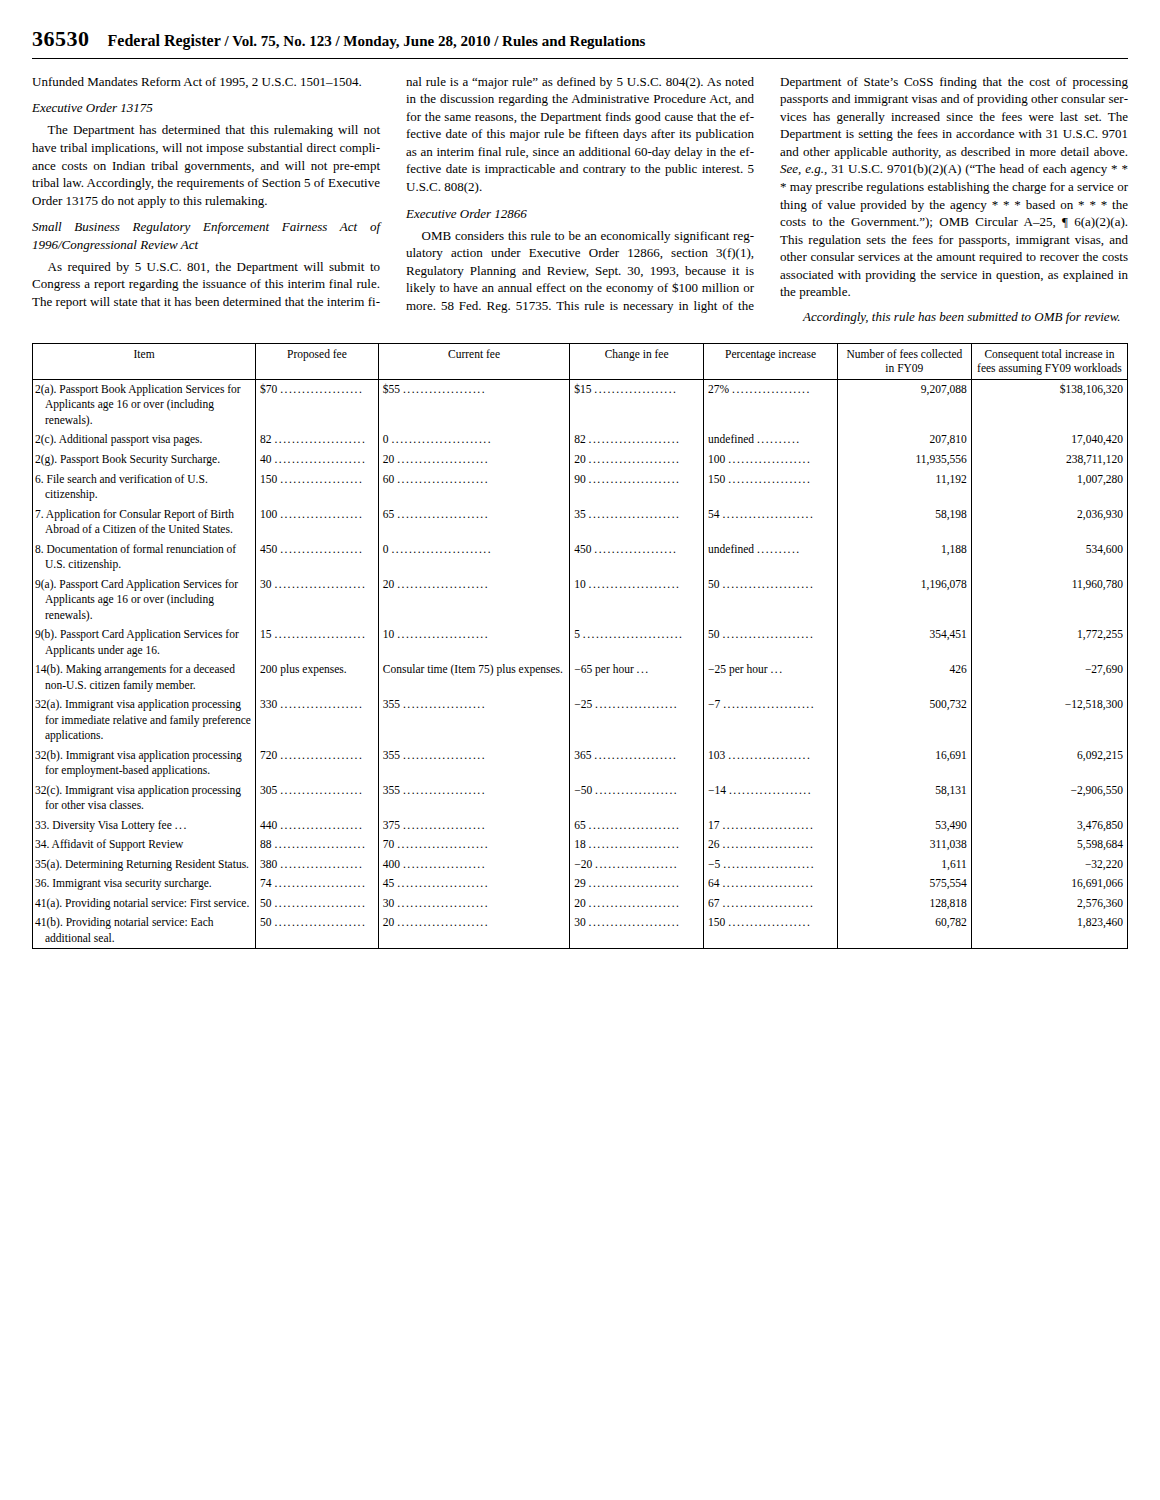36530
Federal Register / Vol. 75, No. 123 / Monday, June 28, 2010 / Rules and Regulations
Unfunded Mandates Reform Act of 1995, 2 U.S.C. 1501–1504.
Executive Order 13175
The Department has determined that this rulemaking will not have tribal implications, will not impose substantial direct compliance costs on Indian tribal governments, and will not pre-empt tribal law. Accordingly, the requirements of Section 5 of Executive Order 13175 do not apply to this rulemaking.
Small Business Regulatory Enforcement Fairness Act of 1996/Congressional Review Act
As required by 5 U.S.C. 801, the Department will submit to Congress a report regarding the issuance of this interim final rule. The report will state that it has been determined that the interim final rule is a “major rule” as defined by 5 U.S.C. 804(2). As noted in the discussion regarding the Administrative Procedure Act, and for the same reasons, the Department finds good cause that the effective date of this major rule be fifteen days after its publication as an interim final rule, since an additional 60-day delay in the effective date is impracticable and contrary to the public interest. 5 U.S.C. 808(2).
Executive Order 12866
OMB considers this rule to be an economically significant regulatory action under Executive Order 12866, section 3(f)(1), Regulatory Planning and Review, Sept. 30, 1993, because it is likely to have an annual effect on the economy of $100 million or more. 58 Fed. Reg. 51735. This rule is necessary in light of the Department of State’s CoSS finding that the cost of processing passports and immigrant visas and of providing other consular services has generally increased since the fees were last set. The Department is setting the fees in accordance with 31 U.S.C. 9701 and other applicable authority, as described in more detail above. See, e.g., 31 U.S.C. 9701(b)(2)(A) (“The head of each agency * * * may prescribe regulations establishing the charge for a service or thing of value provided by the agency * * * based on * * * the costs to the Government.”); OMB Circular A–25, ¶ 6(a)(2)(a). This regulation sets the fees for passports, immigrant visas, and other consular services at the amount required to recover the costs associated with providing the service in question, as explained in the preamble.
Accordingly, this rule has been submitted to OMB for review.
| Item | Proposed fee | Current fee | Change in fee | Percentage increase | Number of fees collected in FY09 | Consequent total increase in fees assuming FY09 workloads |
| --- | --- | --- | --- | --- | --- | --- |
| 2(a). Passport Book Application Services for Applicants age 16 or over (including renewals). | $70 ................... | $55 ................... | $15 ................... | 27% .................. | 9,207,088 | $138,106,320 |
| 2(c). Additional passport visa pages. | 82 ..................... | 0 ....................... | 82 ..................... | undefined .......... | 207,810 | 17,040,420 |
| 2(g). Passport Book Security Surcharge. | 40 ..................... | 20 ..................... | 20 ..................... | 100 ................... | 11,935,556 | 238,711,120 |
| 6. File search and verification of U.S. citizenship. | 150 ................... | 60 ..................... | 90 ..................... | 150 ................... | 11,192 | 1,007,280 |
| 7. Application for Consular Report of Birth Abroad of a Citizen of the United States. | 100 ................... | 65 ..................... | 35 ..................... | 54 ..................... | 58,198 | 2,036,930 |
| 8. Documentation of formal renunciation of U.S. citizenship. | 450 ................... | 0 ....................... | 450 ................... | undefined .......... | 1,188 | 534,600 |
| 9(a). Passport Card Application Services for Applicants age 16 or over (including renewals). | 30 ..................... | 20 ..................... | 10 ..................... | 50 ..................... | 1,196,078 | 11,960,780 |
| 9(b). Passport Card Application Services for Applicants under age 16. | 15 ..................... | 10 ..................... | 5 ....................... | 50 ..................... | 354,451 | 1,772,255 |
| 14(b). Making arrangements for a deceased non-U.S. citizen family member. | 200 plus expenses. | Consular time (Item 75) plus expenses. | −65 per hour ... | −25 per hour ... | 426 | −27,690 |
| 32(a). Immigrant visa application processing for immediate relative and family preference applications. | 330 ................... | 355 ................... | −25 ................... | −7 ..................... | 500,732 | −12,518,300 |
| 32(b). Immigrant visa application processing for employment-based applications. | 720 ................... | 355 ................... | 365 ................... | 103 ................... | 16,691 | 6,092,215 |
| 32(c). Immigrant visa application processing for other visa classes. | 305 ................... | 355 ................... | −50 ................... | −14 ................... | 58,131 | −2,906,550 |
| 33. Diversity Visa Lottery fee ... | 440 ................... | 375 ................... | 65 ..................... | 17 ..................... | 53,490 | 3,476,850 |
| 34. Affidavit of Support Review | 88 ..................... | 70 ..................... | 18 ..................... | 26 ..................... | 311,038 | 5,598,684 |
| 35(a). Determining Returning Resident Status. | 380 ................... | 400 ................... | −20 ................... | −5 ..................... | 1,611 | −32,220 |
| 36. Immigrant visa security surcharge. | 74 ..................... | 45 ..................... | 29 ..................... | 64 ..................... | 575,554 | 16,691,066 |
| 41(a). Providing notarial service: First service. | 50 ..................... | 30 ..................... | 20 ..................... | 67 ..................... | 128,818 | 2,576,360 |
| 41(b). Providing notarial service: Each additional seal. | 50 ..................... | 20 ..................... | 30 ..................... | 150 ................... | 60,782 | 1,823,460 |